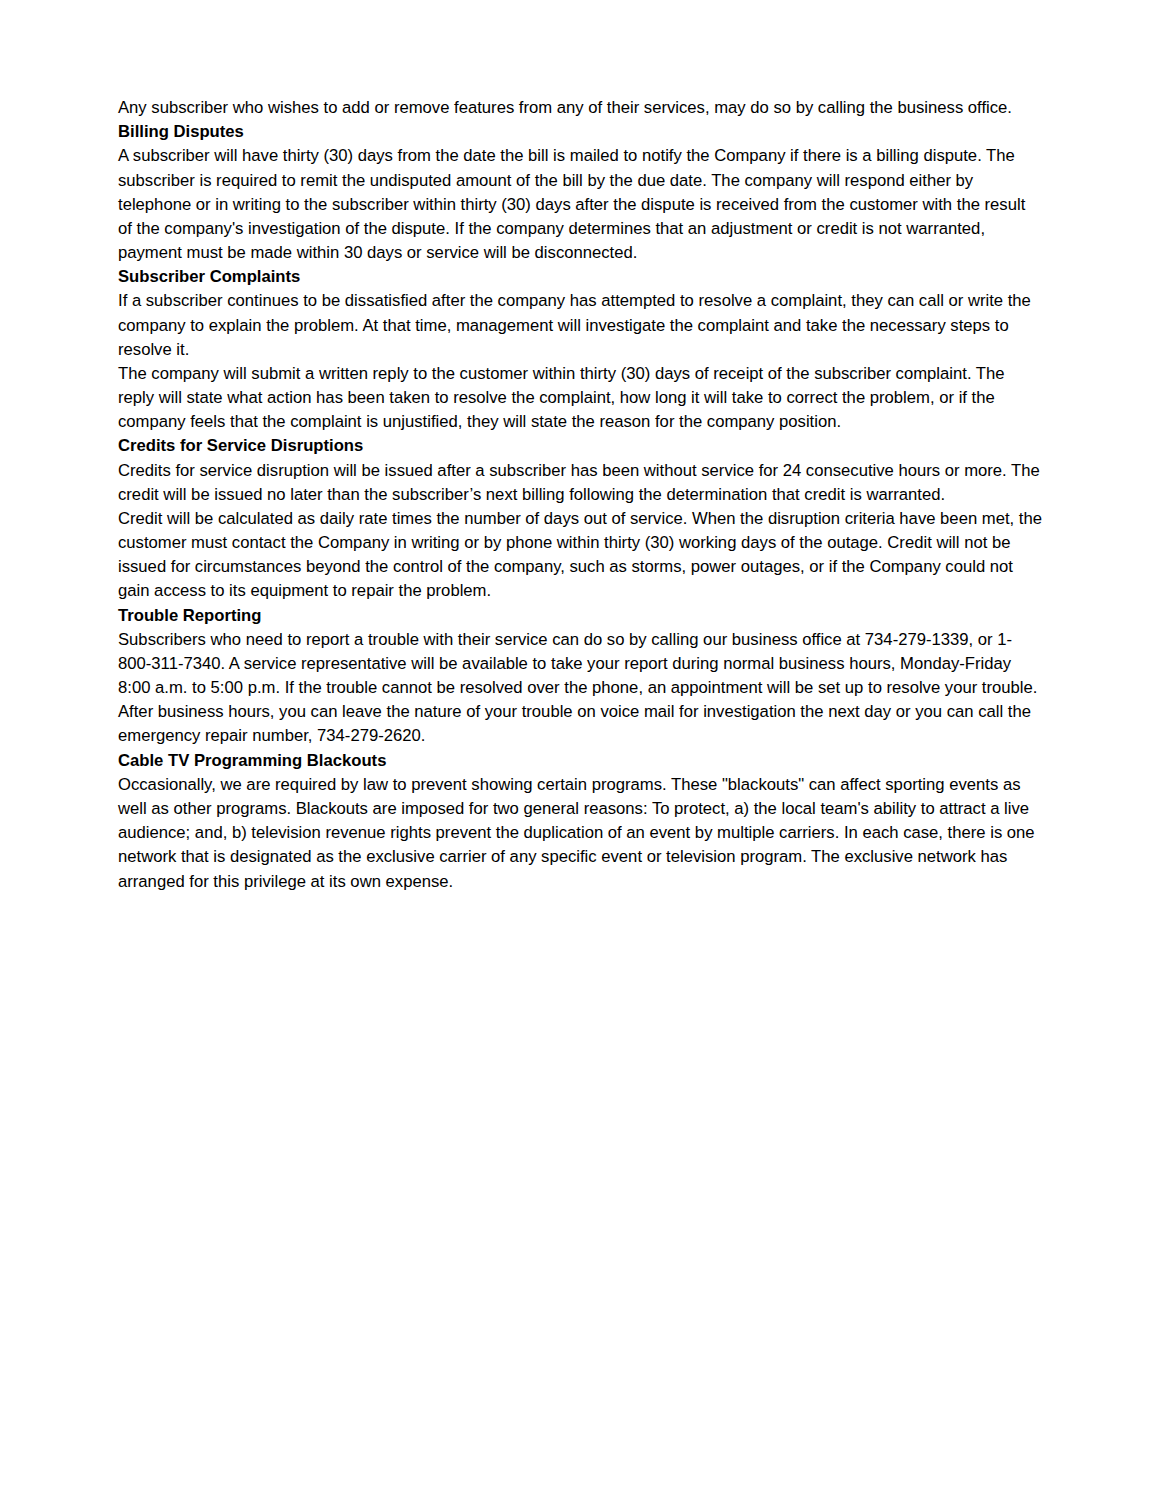Any subscriber who wishes to add or remove features from any of their services, may do so by calling the business office.
Billing Disputes
A subscriber will have thirty (30) days from the date the bill is mailed to notify the Company if there is a billing dispute. The subscriber is required to remit the undisputed amount of the bill by the due date. The company will respond either by telephone or in writing to the subscriber within thirty (30) days after the dispute is received from the customer with the result of the company's investigation of the dispute. If the company determines that an adjustment or credit is not warranted, payment must be made within 30 days or service will be disconnected.
Subscriber Complaints
If a subscriber continues to be dissatisfied after the company has attempted to resolve a complaint, they can call or write the company to explain the problem. At that time, management will investigate the complaint and take the necessary steps to resolve it.
The company will submit a written reply to the customer within thirty (30) days of receipt of the subscriber complaint. The reply will state what action has been taken to resolve the complaint, how long it will take to correct the problem, or if the company feels that the complaint is unjustified, they will state the reason for the company position.
Credits for Service Disruptions
Credits for service disruption will be issued after a subscriber has been without service for 24 consecutive hours or more. The credit will be issued no later than the subscriber’s next billing following the determination that credit is warranted.
Credit will be calculated as daily rate times the number of days out of service. When the disruption criteria have been met, the customer must contact the Company in writing or by phone within thirty (30) working days of the outage. Credit will not be issued for circumstances beyond the control of the company, such as storms, power outages, or if the Company could not gain access to its equipment to repair the problem.
Trouble Reporting
Subscribers who need to report a trouble with their service can do so by calling our business office at 734-279-1339, or 1-800-311-7340. A service representative will be available to take your report during normal business hours, Monday-Friday 8:00 a.m. to 5:00 p.m. If the trouble cannot be resolved over the phone, an appointment will be set up to resolve your trouble.
After business hours, you can leave the nature of your trouble on voice mail for investigation the next day or you can call the emergency repair number, 734-279-2620.
Cable TV Programming Blackouts
Occasionally, we are required by law to prevent showing certain programs. These "blackouts" can affect sporting events as well as other programs. Blackouts are imposed for two general reasons: To protect, a) the local team's ability to attract a live audience; and, b) television revenue rights prevent the duplication of an event by multiple carriers. In each case, there is one network that is designated as the exclusive carrier of any specific event or television program. The exclusive network has arranged for this privilege at its own expense.